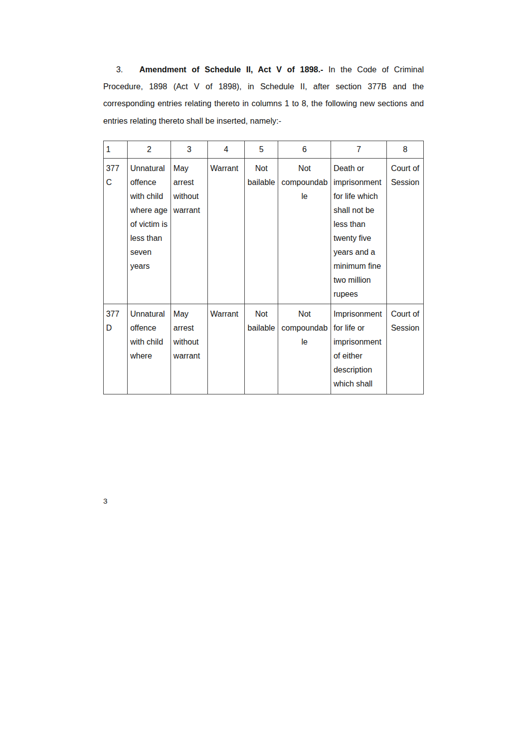3. Amendment of Schedule II, Act V of 1898.- In the Code of Criminal Procedure, 1898 (Act V of 1898), in Schedule II, after section 377B and the corresponding entries relating thereto in columns 1 to 8, the following new sections and entries relating thereto shall be inserted, namely:-
| 1 | 2 | 3 | 4 | 5 | 6 | 7 | 8 |
| --- | --- | --- | --- | --- | --- | --- | --- |
| 377 C | Unnatural offence with child where age of victim is less than seven years | May arrest without warrant | Warrant | Not bailable | Not compoundable | Death or imprisonment for life which shall not be less than twenty five years and a minimum fine two million rupees | Court of Session |
| 377 D | Unnatural offence with child where | May arrest without warrant | Warrant | Not bailable | Not compoundable | Imprisonment for life or imprisonment of either description which shall | Court of Session |
3